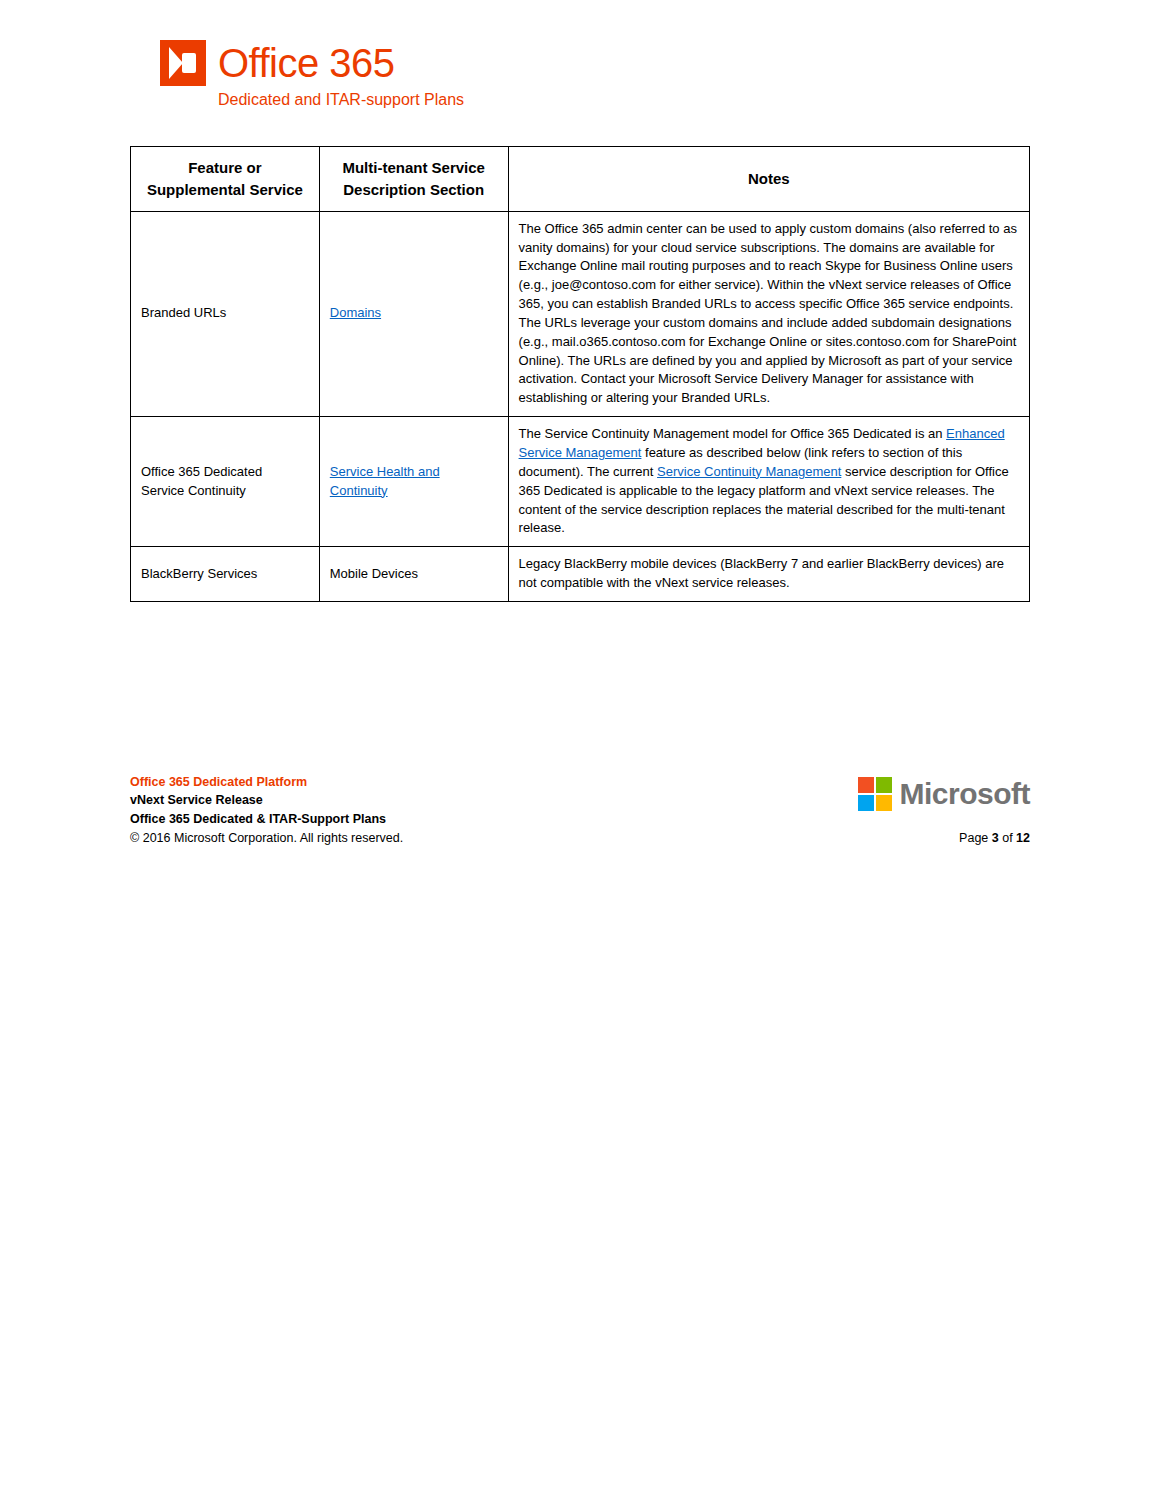Office 365
Dedicated and ITAR-support Plans
| Feature or Supplemental Service | Multi-tenant Service Description Section | Notes |
| --- | --- | --- |
| Branded URLs | Domains | The Office 365 admin center can be used to apply custom domains (also referred to as vanity domains) for your cloud service subscriptions. The domains are available for Exchange Online mail routing purposes and to reach Skype for Business Online users (e.g., joe@contoso.com for either service). Within the vNext service releases of Office 365, you can establish Branded URLs to access specific Office 365 service endpoints. The URLs leverage your custom domains and include added subdomain designations (e.g., mail.o365.contoso.com for Exchange Online or sites.contoso.com for SharePoint Online). The URLs are defined by you and applied by Microsoft as part of your service activation. Contact your Microsoft Service Delivery Manager for assistance with establishing or altering your Branded URLs. |
| Office 365 Dedicated Service Continuity | Service Health and Continuity | The Service Continuity Management model for Office 365 Dedicated is an Enhanced Service Management feature as described below (link refers to section of this document). The current Service Continuity Management service description for Office 365 Dedicated is applicable to the legacy platform and vNext service releases. The content of the service description replaces the material described for the multi-tenant release. |
| BlackBerry Services | Mobile Devices | Legacy BlackBerry mobile devices (BlackBerry 7 and earlier BlackBerry devices) are not compatible with the vNext service releases. |
Office 365 Dedicated Platform
vNext Service Release
Office 365 Dedicated & ITAR-Support Plans
© 2016 Microsoft Corporation. All rights reserved.
Microsoft
Page 3 of 12